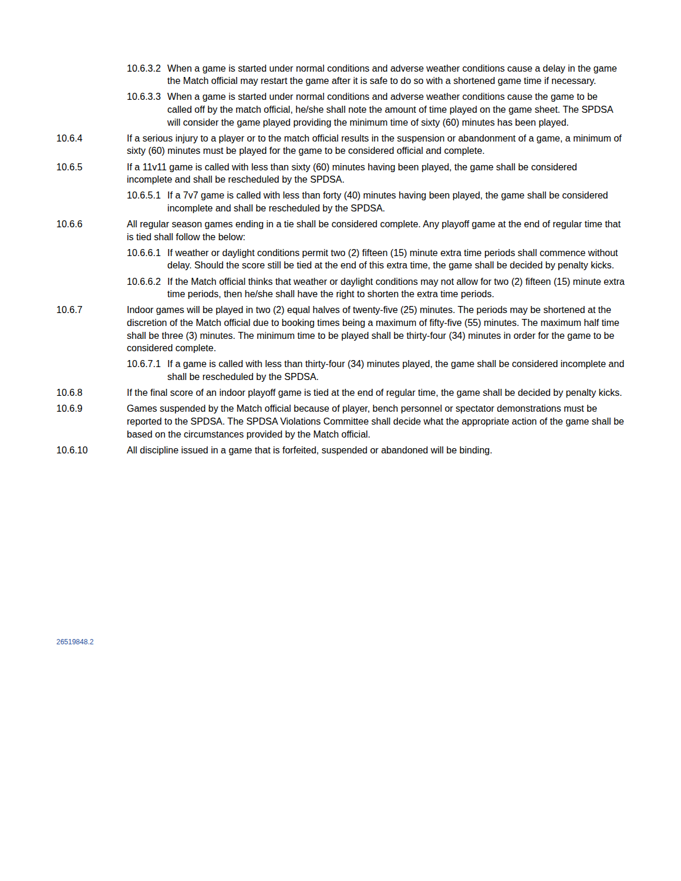10.6.3.2 When a game is started under normal conditions and adverse weather conditions cause a delay in the game the Match official may restart the game after it is safe to do so with a shortened game time if necessary.
10.6.3.3 When a game is started under normal conditions and adverse weather conditions cause the game to be called off by the match official, he/she shall note the amount of time played on the game sheet. The SPDSA will consider the game played providing the minimum time of sixty (60) minutes has been played.
10.6.4 If a serious injury to a player or to the match official results in the suspension or abandonment of a game, a minimum of sixty (60) minutes must be played for the game to be considered official and complete.
10.6.5 If a 11v11 game is called with less than sixty (60) minutes having been played, the game shall be considered incomplete and shall be rescheduled by the SPDSA.
10.6.5.1 If a 7v7 game is called with less than forty (40) minutes having been played, the game shall be considered incomplete and shall be rescheduled by the SPDSA.
10.6.6 All regular season games ending in a tie shall be considered complete. Any playoff game at the end of regular time that is tied shall follow the below:
10.6.6.1 If weather or daylight conditions permit two (2) fifteen (15) minute extra time periods shall commence without delay. Should the score still be tied at the end of this extra time, the game shall be decided by penalty kicks.
10.6.6.2 If the Match official thinks that weather or daylight conditions may not allow for two (2) fifteen (15) minute extra time periods, then he/she shall have the right to shorten the extra time periods.
10.6.7 Indoor games will be played in two (2) equal halves of twenty-five (25) minutes. The periods may be shortened at the discretion of the Match official due to booking times being a maximum of fifty-five (55) minutes. The maximum half time shall be three (3) minutes. The minimum time to be played shall be thirty-four (34) minutes in order for the game to be considered complete.
10.6.7.1 If a game is called with less than thirty-four (34) minutes played, the game shall be considered incomplete and shall be rescheduled by the SPDSA.
10.6.8 If the final score of an indoor playoff game is tied at the end of regular time, the game shall be decided by penalty kicks.
10.6.9 Games suspended by the Match official because of player, bench personnel or spectator demonstrations must be reported to the SPDSA. The SPDSA Violations Committee shall decide what the appropriate action of the game shall be based on the circumstances provided by the Match official.
10.6.10 All discipline issued in a game that is forfeited, suspended or abandoned will be binding.
26519848.2